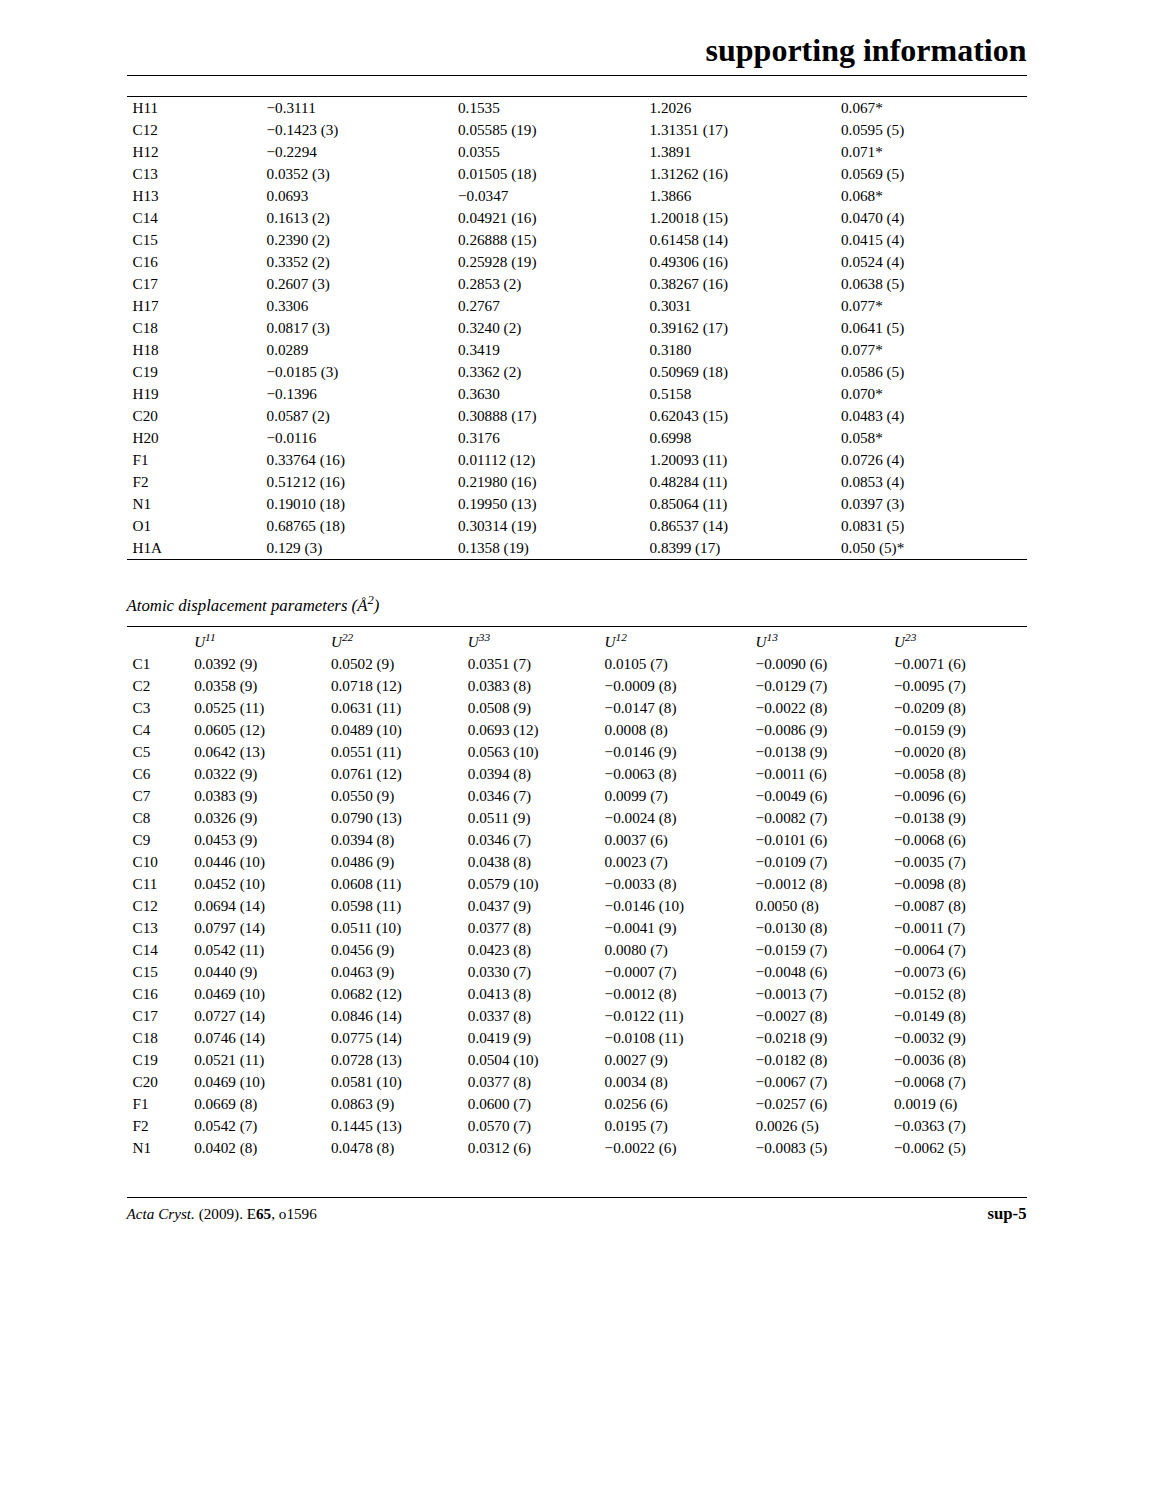supporting information
| H11 | −0.3111 | 0.1535 | 1.2026 | 0.067* |
| C12 | −0.1423 (3) | 0.05585 (19) | 1.31351 (17) | 0.0595 (5) |
| H12 | −0.2294 | 0.0355 | 1.3891 | 0.071* |
| C13 | 0.0352 (3) | 0.01505 (18) | 1.31262 (16) | 0.0569 (5) |
| H13 | 0.0693 | −0.0347 | 1.3866 | 0.068* |
| C14 | 0.1613 (2) | 0.04921 (16) | 1.20018 (15) | 0.0470 (4) |
| C15 | 0.2390 (2) | 0.26888 (15) | 0.61458 (14) | 0.0415 (4) |
| C16 | 0.3352 (2) | 0.25928 (19) | 0.49306 (16) | 0.0524 (4) |
| C17 | 0.2607 (3) | 0.2853 (2) | 0.38267 (16) | 0.0638 (5) |
| H17 | 0.3306 | 0.2767 | 0.3031 | 0.077* |
| C18 | 0.0817 (3) | 0.3240 (2) | 0.39162 (17) | 0.0641 (5) |
| H18 | 0.0289 | 0.3419 | 0.3180 | 0.077* |
| C19 | −0.0185 (3) | 0.3362 (2) | 0.50969 (18) | 0.0586 (5) |
| H19 | −0.1396 | 0.3630 | 0.5158 | 0.070* |
| C20 | 0.0587 (2) | 0.30888 (17) | 0.62043 (15) | 0.0483 (4) |
| H20 | −0.0116 | 0.3176 | 0.6998 | 0.058* |
| F1 | 0.33764 (16) | 0.01112 (12) | 1.20093 (11) | 0.0726 (4) |
| F2 | 0.51212 (16) | 0.21980 (16) | 0.48284 (11) | 0.0853 (4) |
| N1 | 0.19010 (18) | 0.19950 (13) | 0.85064 (11) | 0.0397 (3) |
| O1 | 0.68765 (18) | 0.30314 (19) | 0.86537 (14) | 0.0831 (5) |
| H1A | 0.129 (3) | 0.1358 (19) | 0.8399 (17) | 0.050 (5)* |
Atomic displacement parameters (Å2)
| | U 11 | U 22 | U 33 | U 12 | U 13 | U 23 |
| --- | --- | --- | --- | --- | --- | --- |
| C1 | 0.0392 (9) | 0.0502 (9) | 0.0351 (7) | 0.0105 (7) | −0.0090 (6) | −0.0071 (6) |
| C2 | 0.0358 (9) | 0.0718 (12) | 0.0383 (8) | −0.0009 (8) | −0.0129 (7) | −0.0095 (7) |
| C3 | 0.0525 (11) | 0.0631 (11) | 0.0508 (9) | −0.0147 (8) | −0.0022 (8) | −0.0209 (8) |
| C4 | 0.0605 (12) | 0.0489 (10) | 0.0693 (12) | 0.0008 (8) | −0.0086 (9) | −0.0159 (9) |
| C5 | 0.0642 (13) | 0.0551 (11) | 0.0563 (10) | −0.0146 (9) | −0.0138 (9) | −0.0020 (8) |
| C6 | 0.0322 (9) | 0.0761 (12) | 0.0394 (8) | −0.0063 (8) | −0.0011 (6) | −0.0058 (8) |
| C7 | 0.0383 (9) | 0.0550 (9) | 0.0346 (7) | 0.0099 (7) | −0.0049 (6) | −0.0096 (6) |
| C8 | 0.0326 (9) | 0.0790 (13) | 0.0511 (9) | −0.0024 (8) | −0.0082 (7) | −0.0138 (9) |
| C9 | 0.0453 (9) | 0.0394 (8) | 0.0346 (7) | 0.0037 (6) | −0.0101 (6) | −0.0068 (6) |
| C10 | 0.0446 (10) | 0.0486 (9) | 0.0438 (8) | 0.0023 (7) | −0.0109 (7) | −0.0035 (7) |
| C11 | 0.0452 (10) | 0.0608 (11) | 0.0579 (10) | −0.0033 (8) | −0.0012 (8) | −0.0098 (8) |
| C12 | 0.0694 (14) | 0.0598 (11) | 0.0437 (9) | −0.0146 (10) | 0.0050 (8) | −0.0087 (8) |
| C13 | 0.0797 (14) | 0.0511 (10) | 0.0377 (8) | −0.0041 (9) | −0.0130 (8) | −0.0011 (7) |
| C14 | 0.0542 (11) | 0.0456 (9) | 0.0423 (8) | 0.0080 (7) | −0.0159 (7) | −0.0064 (7) |
| C15 | 0.0440 (9) | 0.0463 (9) | 0.0330 (7) | −0.0007 (7) | −0.0048 (6) | −0.0073 (6) |
| C16 | 0.0469 (10) | 0.0682 (12) | 0.0413 (8) | −0.0012 (8) | −0.0013 (7) | −0.0152 (8) |
| C17 | 0.0727 (14) | 0.0846 (14) | 0.0337 (8) | −0.0122 (11) | −0.0027 (8) | −0.0149 (8) |
| C18 | 0.0746 (14) | 0.0775 (14) | 0.0419 (9) | −0.0108 (11) | −0.0218 (9) | −0.0032 (9) |
| C19 | 0.0521 (11) | 0.0728 (13) | 0.0504 (10) | 0.0027 (9) | −0.0182 (8) | −0.0036 (8) |
| C20 | 0.0469 (10) | 0.0581 (10) | 0.0377 (8) | 0.0034 (8) | −0.0067 (7) | −0.0068 (7) |
| F1 | 0.0669 (8) | 0.0863 (9) | 0.0600 (7) | 0.0256 (6) | −0.0257 (6) | 0.0019 (6) |
| F2 | 0.0542 (7) | 0.1445 (13) | 0.0570 (7) | 0.0195 (7) | 0.0026 (5) | −0.0363 (7) |
| N1 | 0.0402 (8) | 0.0478 (8) | 0.0312 (6) | −0.0022 (6) | −0.0083 (5) | −0.0062 (5) |
Acta Cryst. (2009). E65, o1596
sup-5